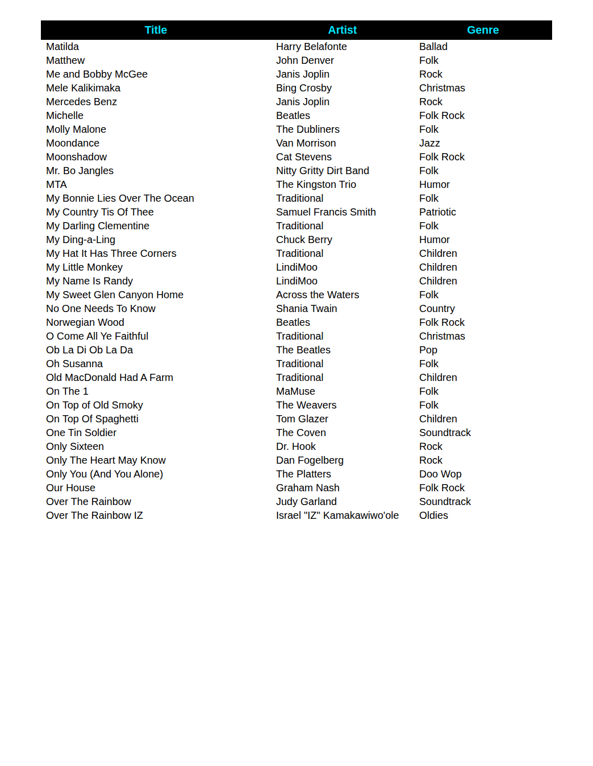| Title | Artist | Genre |
| --- | --- | --- |
| Matilda | Harry Belafonte | Ballad |
| Matthew | John Denver | Folk |
| Me and Bobby McGee | Janis Joplin | Rock |
| Mele Kalikimaka | Bing Crosby | Christmas |
| Mercedes Benz | Janis Joplin | Rock |
| Michelle | Beatles | Folk Rock |
| Molly Malone | The Dubliners | Folk |
| Moondance | Van Morrison | Jazz |
| Moonshadow | Cat Stevens | Folk Rock |
| Mr. Bo Jangles | Nitty Gritty Dirt Band | Folk |
| MTA | The Kingston Trio | Humor |
| My Bonnie Lies Over The Ocean | Traditional | Folk |
| My Country Tis Of Thee | Samuel Francis Smith | Patriotic |
| My Darling Clementine | Traditional | Folk |
| My Ding-a-Ling | Chuck Berry | Humor |
| My Hat It Has Three Corners | Traditional | Children |
| My Little Monkey | LindiMoo | Children |
| My Name Is Randy | LindiMoo | Children |
| My Sweet Glen Canyon Home | Across the Waters | Folk |
| No One Needs To Know | Shania Twain | Country |
| Norwegian Wood | Beatles | Folk Rock |
| O Come All Ye Faithful | Traditional | Christmas |
| Ob La Di Ob La Da | The Beatles | Pop |
| Oh Susanna | Traditional | Folk |
| Old MacDonald Had A Farm | Traditional | Children |
| On The 1 | MaMuse | Folk |
| On Top of Old Smoky | The Weavers | Folk |
| On Top Of Spaghetti | Tom Glazer | Children |
| One Tin Soldier | The Coven | Soundtrack |
| Only Sixteen | Dr. Hook | Rock |
| Only The Heart May Know | Dan Fogelberg | Rock |
| Only You (And You Alone) | The Platters | Doo Wop |
| Our House | Graham Nash | Folk Rock |
| Over The Rainbow | Judy Garland | Soundtrack |
| Over The Rainbow IZ | Israel "IZ" Kamakawiwo'ole | Oldies |